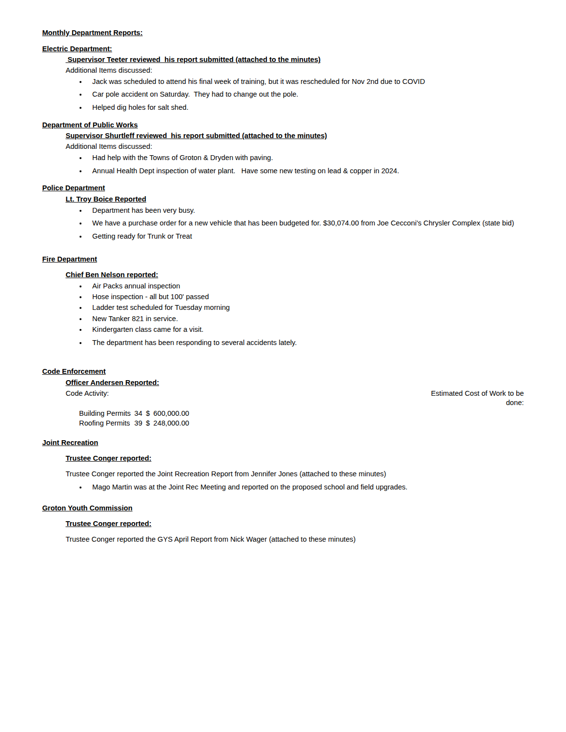Monthly Department Reports:
Electric Department:
Supervisor Teeter reviewed his report submitted (attached to the minutes)
Additional Items discussed:
Jack was scheduled to attend his final week of training, but it was rescheduled for Nov 2nd due to COVID
Car pole accident on Saturday. They had to change out the pole.
Helped dig holes for salt shed.
Department of Public Works
Supervisor Shurtleff reviewed his report submitted (attached to the minutes)
Additional Items discussed:
Had help with the Towns of Groton & Dryden with paving.
Annual Health Dept inspection of water plant. Have some new testing on lead & copper in 2024.
Police Department
Lt. Troy Boice Reported
Department has been very busy.
We have a purchase order for a new vehicle that has been budgeted for. $30,074.00 from Joe Cecconi's Chrysler Complex (state bid)
Getting ready for Trunk or Treat
Fire Department
Chief Ben Nelson reported:
Air Packs annual inspection
Hose inspection - all but 100' passed
Ladder test scheduled for Tuesday morning
New Tanker 821 in service.
Kindergarten class came for a visit.
The department has been responding to several accidents lately.
Code Enforcement
Officer Andersen Reported:
Code Activity: Estimated Cost of Work to be
done:
| Building Permits | 34 | $ | 600,000.00 |
| Roofing Permits | 39 | $ | 248,000.00 |
Joint Recreation
Trustee Conger reported:
Trustee Conger reported the Joint Recreation Report from Jennifer Jones (attached to these minutes)
Mago Martin was at the Joint Rec Meeting and reported on the proposed school and field upgrades.
Groton Youth Commission
Trustee Conger reported:
Trustee Conger reported the GYS April Report from Nick Wager (attached to these minutes)